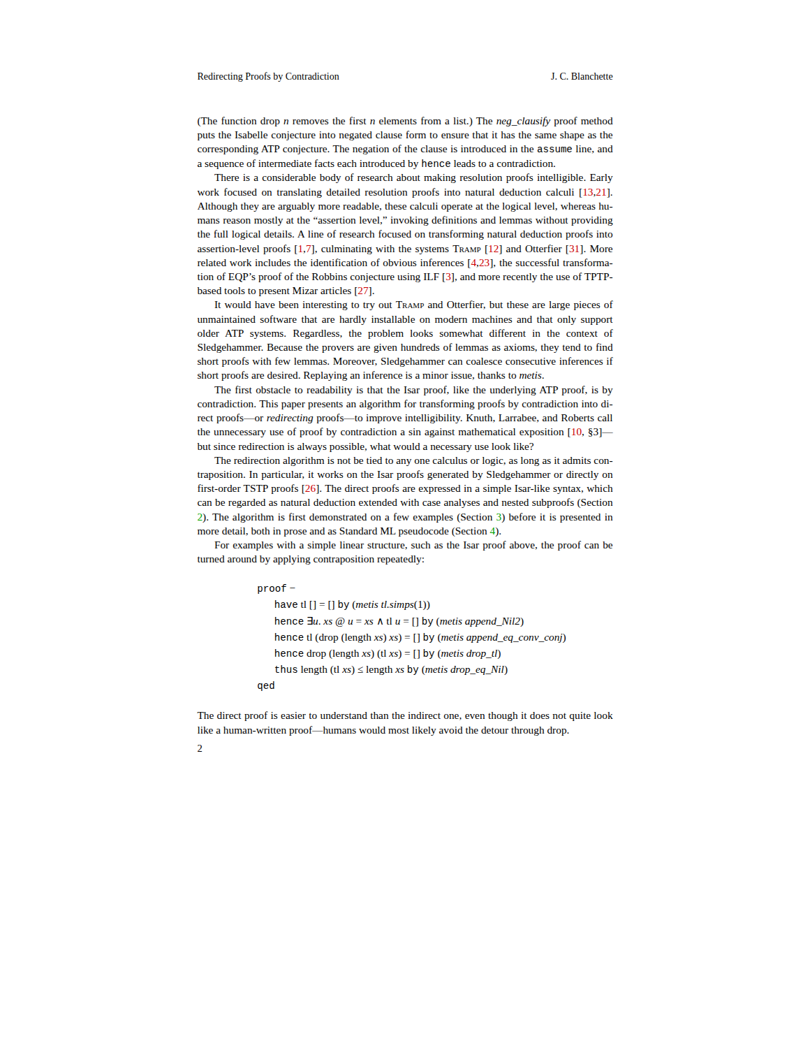Redirecting Proofs by Contradiction
J. C. Blanchette
(The function drop n removes the first n elements from a list.) The neg_clausify proof method puts the Isabelle conjecture into negated clause form to ensure that it has the same shape as the corresponding ATP conjecture. The negation of the clause is introduced in the assume line, and a sequence of intermediate facts each introduced by hence leads to a contradiction.
There is a considerable body of research about making resolution proofs intelligible. Early work focused on translating detailed resolution proofs into natural deduction calculi [13,21]. Although they are arguably more readable, these calculi operate at the logical level, whereas humans reason mostly at the “assertion level,” invoking definitions and lemmas without providing the full logical details. A line of research focused on transforming natural deduction proofs into assertion-level proofs [1,7], culminating with the systems Tramp [12] and Otterfier [31]. More related work includes the identification of obvious inferences [4,23], the successful transformation of EQP’s proof of the Robbins conjecture using ILF [3], and more recently the use of TPTP-based tools to present Mizar articles [27].
It would have been interesting to try out Tramp and Otterfier, but these are large pieces of unmaintained software that are hardly installable on modern machines and that only support older ATP systems. Regardless, the problem looks somewhat different in the context of Sledgehammer. Because the provers are given hundreds of lemmas as axioms, they tend to find short proofs with few lemmas. Moreover, Sledgehammer can coalesce consecutive inferences if short proofs are desired. Replaying an inference is a minor issue, thanks to metis.
The first obstacle to readability is that the Isar proof, like the underlying ATP proof, is by contradiction. This paper presents an algorithm for transforming proofs by contradiction into direct proofs—or redirecting proofs—to improve intelligibility. Knuth, Larrabee, and Roberts call the unnecessary use of proof by contradiction a sin against mathematical exposition [10, §3]—but since redirection is always possible, what would a necessary use look like?
The redirection algorithm is not be tied to any one calculus or logic, as long as it admits contraposition. In particular, it works on the Isar proofs generated by Sledgehammer or directly on first-order TSTP proofs [26]. The direct proofs are expressed in a simple Isar-like syntax, which can be regarded as natural deduction extended with case analyses and nested subproofs (Section 2). The algorithm is first demonstrated on a few examples (Section 3) before it is presented in more detail, both in prose and as Standard ML pseudocode (Section 4).
For examples with a simple linear structure, such as the Isar proof above, the proof can be turned around by applying contraposition repeatedly:
proof −
have tl [] = [] by (metis tl.simps(1))
hence ∃u. xs @ u = xs ∧ tl u = [] by (metis append_Nil2)
hence tl (drop (length xs) xs) = [] by (metis append_eq_conv_conj)
hence drop (length xs) (tl xs) = [] by (metis drop_tl)
thus length (tl xs) ≤ length xs by (metis drop_eq_Nil)
qed
The direct proof is easier to understand than the indirect one, even though it does not quite look like a human-written proof—humans would most likely avoid the detour through drop.
2